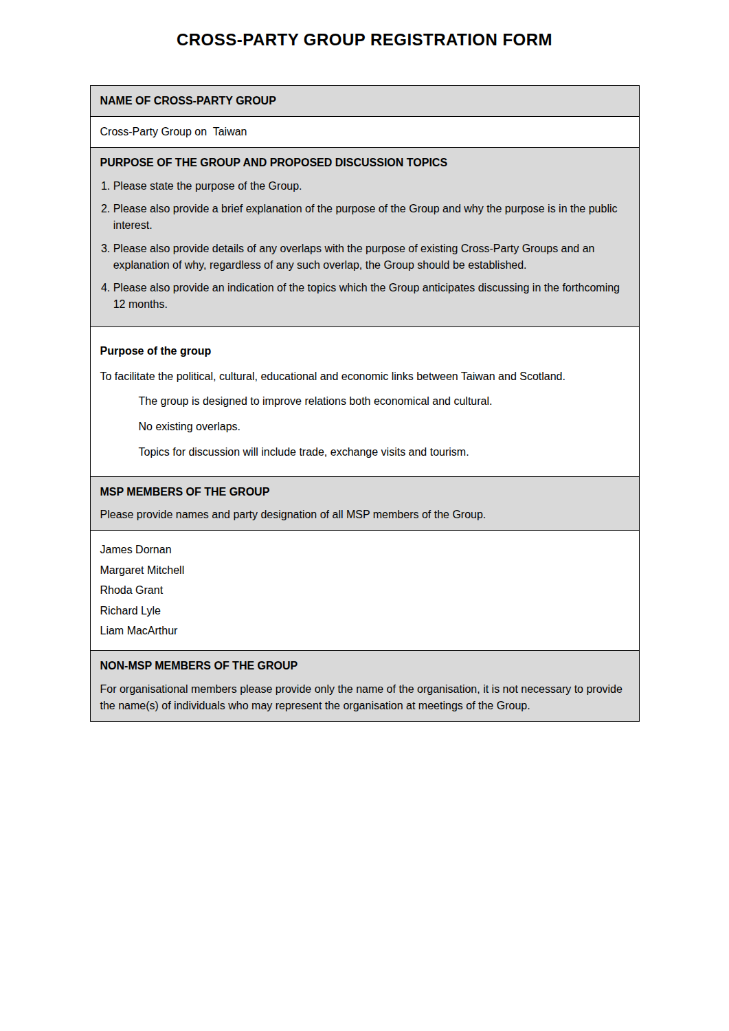CROSS-PARTY GROUP REGISTRATION FORM
| NAME OF CROSS-PARTY GROUP |
| Cross-Party Group on Taiwan |
| PURPOSE OF THE GROUP AND PROPOSED DISCUSSION TOPICS Please state the purpose of the Group. Please also provide a brief explanation of the purpose of the Group and why the purpose is in the public interest. Please also provide details of any overlaps with the purpose of existing Cross-Party Groups and an explanation of why, regardless of any such overlap, the Group should be established. Please also provide an indication of the topics which the Group anticipates discussing in the forthcoming 12 months. |
| Purpose of the group To facilitate the political, cultural, educational and economic links between Taiwan and Scotland. The group is designed to improve relations both economical and cultural. No existing overlaps. Topics for discussion will include trade, exchange visits and tourism. |
| MSP MEMBERS OF THE GROUP Please provide names and party designation of all MSP members of the Group. |
| James Dornan Margaret Mitchell Rhoda Grant Richard Lyle Liam MacArthur |
| NON-MSP MEMBERS OF THE GROUP For organisational members please provide only the name of the organisation, it is not necessary to provide the name(s) of individuals who may represent the organisation at meetings of the Group. |